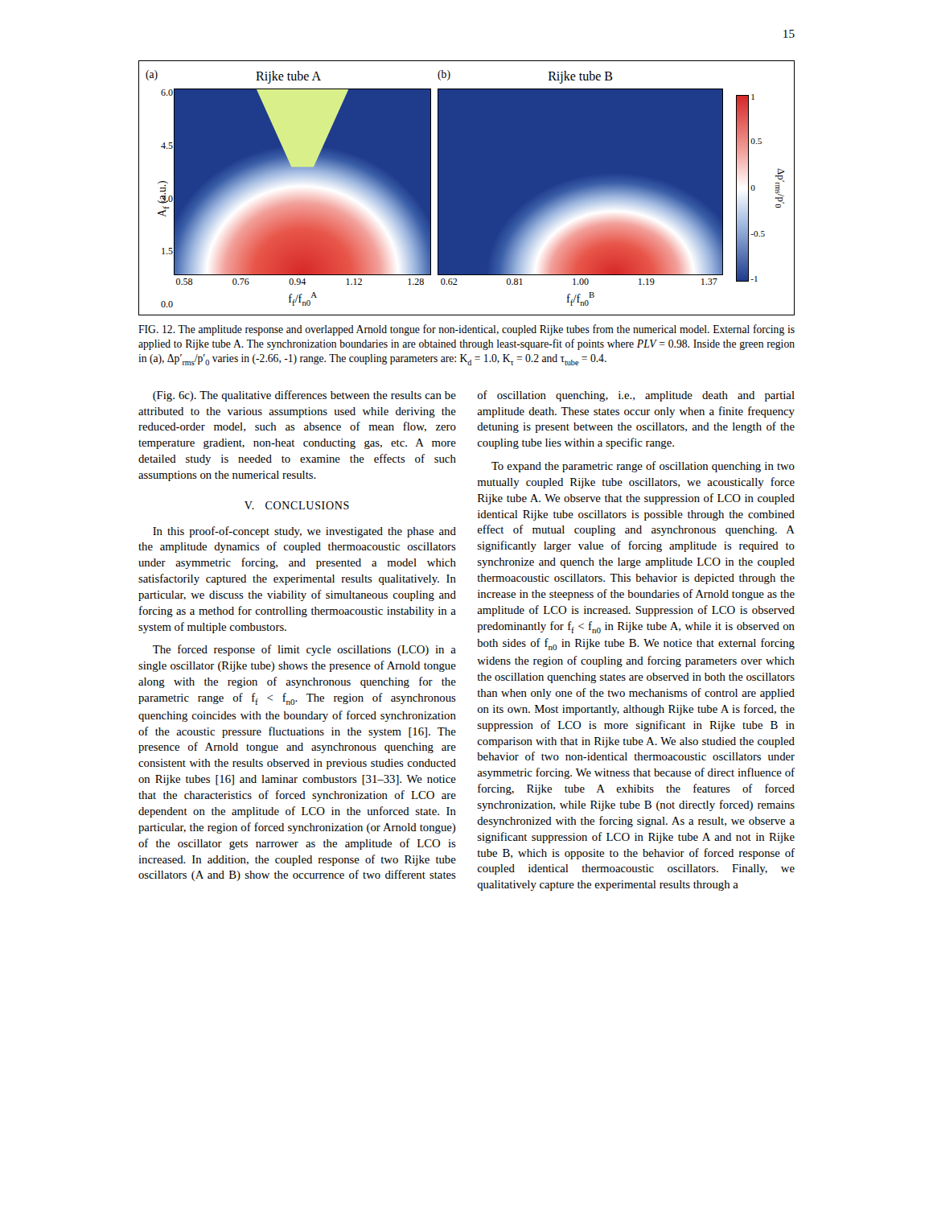15
(a)
Rijke tube A
6.0 4.5 3.0 1.5 0.0
Af (a.u.)
0.58 0.76 0.94 1.12 1.28
ff/fn0A
(b)
Rijke tube B
0.62 0.81 1.00 1.19 1.37
ff/fn0B
1 0.5 0 -0.5 -1
Δp′rms/p′0
FIG. 12. The amplitude response and overlapped Arnold tongue for non-identical, coupled Rijke tubes from the numerical model. External forcing is applied to Rijke tube A. The synchronization boundaries in are obtained through least-square-fit of points where PLV = 0.98. Inside the green region in (a), Δp′rms/p′0 varies in (-2.66, -1) range. The coupling parameters are: Kd = 1.0, Kτ = 0.2 and τtube = 0.4.
(Fig. 6c). The qualitative differences between the results can be attributed to the various assumptions used while deriving the reduced-order model, such as absence of mean flow, zero temperature gradient, non-heat conducting gas, etc. A more detailed study is needed to examine the effects of such assumptions on the numerical results.
V. CONCLUSIONS
In this proof-of-concept study, we investigated the phase and the amplitude dynamics of coupled thermoacoustic oscillators under asymmetric forcing, and presented a model which satisfactorily captured the experimental results qualitatively. In particular, we discuss the viability of simultaneous coupling and forcing as a method for controlling thermoacoustic instability in a system of multiple combustors.
The forced response of limit cycle oscillations (LCO) in a single oscillator (Rijke tube) shows the presence of Arnold tongue along with the region of asynchronous quenching for the parametric range of ff < fn0. The region of asynchronous quenching coincides with the boundary of forced synchronization of the acoustic pressure fluctuations in the system [16]. The presence of Arnold tongue and asynchronous quenching are consistent with the results observed in previous studies conducted on Rijke tubes [16] and laminar combustors [31–33]. We notice that the characteristics of forced synchronization of LCO are dependent on the amplitude of LCO in the unforced state. In particular, the region of forced synchronization (or Arnold tongue) of the oscillator gets narrower as the amplitude of LCO is increased. In addition, the coupled response of two Rijke tube oscillators (A and B) show the occurrence of two different states of oscillation quenching, i.e., amplitude death and partial amplitude death. These states occur only when a finite frequency detuning is present between the oscillators, and the length of the coupling tube lies within a specific range.
To expand the parametric range of oscillation quenching in two mutually coupled Rijke tube oscillators, we acoustically force Rijke tube A. We observe that the suppression of LCO in coupled identical Rijke tube oscillators is possible through the combined effect of mutual coupling and asynchronous quenching. A significantly larger value of forcing amplitude is required to synchronize and quench the large amplitude LCO in the coupled thermoacoustic oscillators. This behavior is depicted through the increase in the steepness of the boundaries of Arnold tongue as the amplitude of LCO is increased. Suppression of LCO is observed predominantly for ff < fn0 in Rijke tube A, while it is observed on both sides of fn0 in Rijke tube B. We notice that external forcing widens the region of coupling and forcing parameters over which the oscillation quenching states are observed in both the oscillators than when only one of the two mechanisms of control are applied on its own. Most importantly, although Rijke tube A is forced, the suppression of LCO is more significant in Rijke tube B in comparison with that in Rijke tube A. We also studied the coupled behavior of two non-identical thermoacoustic oscillators under asymmetric forcing. We witness that because of direct influence of forcing, Rijke tube A exhibits the features of forced synchronization, while Rijke tube B (not directly forced) remains desynchronized with the forcing signal. As a result, we observe a significant suppression of LCO in Rijke tube A and not in Rijke tube B, which is opposite to the behavior of forced response of coupled identical thermoacoustic oscillators. Finally, we qualitatively capture the experimental results through a